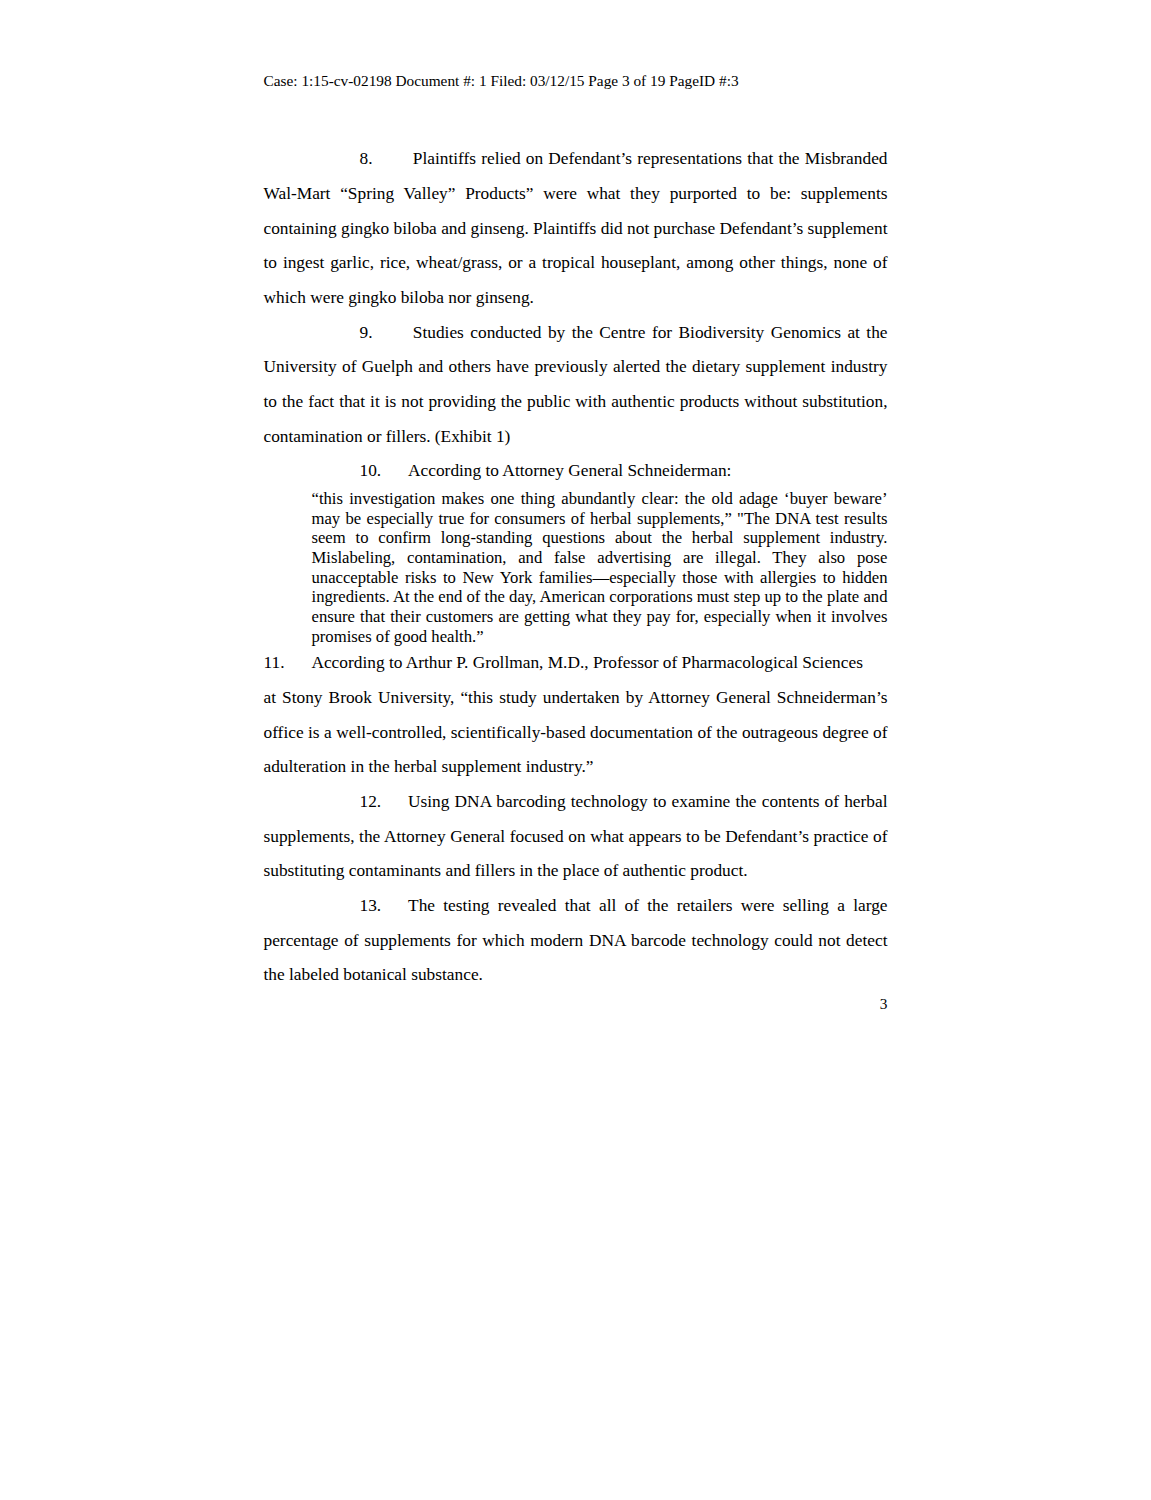Case: 1:15-cv-02198 Document #: 1 Filed: 03/12/15 Page 3 of 19 PageID #:3
8. Plaintiffs relied on Defendant’s representations that the Misbranded Wal-Mart “Spring Valley” Products” were what they purported to be: supplements containing gingko biloba and ginseng. Plaintiffs did not purchase Defendant’s supplement to ingest garlic, rice, wheat/grass, or a tropical houseplant, among other things, none of which were gingko biloba nor ginseng.
9. Studies conducted by the Centre for Biodiversity Genomics at the University of Guelph and others have previously alerted the dietary supplement industry to the fact that it is not providing the public with authentic products without substitution, contamination or fillers. (Exhibit 1)
10. According to Attorney General Schneiderman:
“this investigation makes one thing abundantly clear: the old adage ‘buyer beware’ may be especially true for consumers of herbal supplements,” "The DNA test results seem to confirm long-standing questions about the herbal supplement industry. Mislabeling, contamination, and false advertising are illegal. They also pose unacceptable risks to New York families—especially those with allergies to hidden ingredients. At the end of the day, American corporations must step up to the plate and ensure that their customers are getting what they pay for, especially when it involves promises of good health.”
11. According to Arthur P. Grollman, M.D., Professor of Pharmacological Sciences
at Stony Brook University, “this study undertaken by Attorney General Schneiderman’s office is a well-controlled, scientifically-based documentation of the outrageous degree of adulteration in the herbal supplement industry.”
12. Using DNA barcoding technology to examine the contents of herbal supplements, the Attorney General focused on what appears to be Defendant’s practice of substituting contaminants and fillers in the place of authentic product.
13. The testing revealed that all of the retailers were selling a large percentage of supplements for which modern DNA barcode technology could not detect the labeled botanical substance.
3